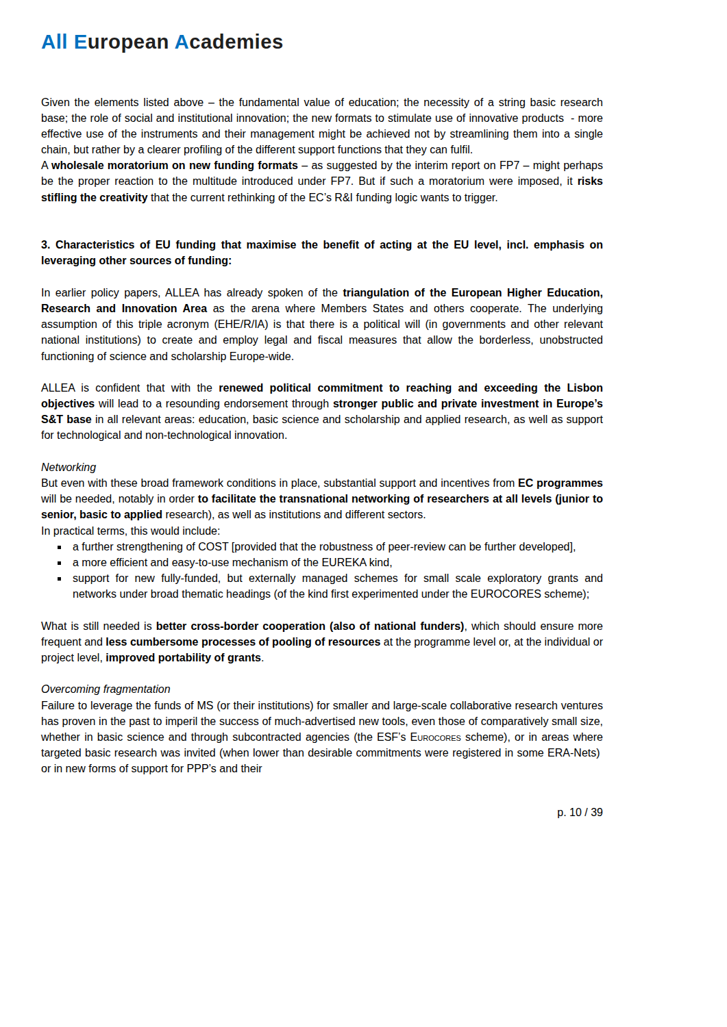All European Academies
Given the elements listed above – the fundamental value of education; the necessity of a string basic research base; the role of social and institutional innovation; the new formats to stimulate use of innovative products - more effective use of the instruments and their management might be achieved not by streamlining them into a single chain, but rather by a clearer profiling of the different support functions that they can fulfil.
A wholesale moratorium on new funding formats – as suggested by the interim report on FP7 – might perhaps be the proper reaction to the multitude introduced under FP7. But if such a moratorium were imposed, it risks stifling the creativity that the current rethinking of the EC’s R&I funding logic wants to trigger.
3. Characteristics of EU funding that maximise the benefit of acting at the EU level, incl. emphasis on leveraging other sources of funding:
In earlier policy papers, ALLEA has already spoken of the triangulation of the European Higher Education, Research and Innovation Area as the arena where Members States and others cooperate. The underlying assumption of this triple acronym (EHE/R/IA) is that there is a political will (in governments and other relevant national institutions) to create and employ legal and fiscal measures that allow the borderless, unobstructed functioning of science and scholarship Europe-wide.
ALLEA is confident that with the renewed political commitment to reaching and exceeding the Lisbon objectives will lead to a resounding endorsement through stronger public and private investment in Europe’s S&T base in all relevant areas: education, basic science and scholarship and applied research, as well as support for technological and non-technological innovation.
Networking
But even with these broad framework conditions in place, substantial support and incentives from EC programmes will be needed, notably in order to facilitate the transnational networking of researchers at all levels (junior to senior, basic to applied research), as well as institutions and different sectors.
In practical terms, this would include:
a further strengthening of COST [provided that the robustness of peer-review can be further developed],
a more efficient and easy-to-use mechanism of the EUREKA kind,
support for new fully-funded, but externally managed schemes for small scale exploratory grants and networks under broad thematic headings (of the kind first experimented under the EUROCORES scheme);
What is still needed is better cross-border cooperation (also of national funders), which should ensure more frequent and less cumbersome processes of pooling of resources at the programme level or, at the individual or project level, improved portability of grants.
Overcoming fragmentation
Failure to leverage the funds of MS (or their institutions) for smaller and large-scale collaborative research ventures has proven in the past to imperil the success of much-advertised new tools, even those of comparatively small size, whether in basic science and through subcontracted agencies (the ESF’s Eurocores scheme), or in areas where targeted basic research was invited (when lower than desirable commitments were registered in some ERA-Nets) or in new forms of support for PPP’s and their
p. 10 / 39